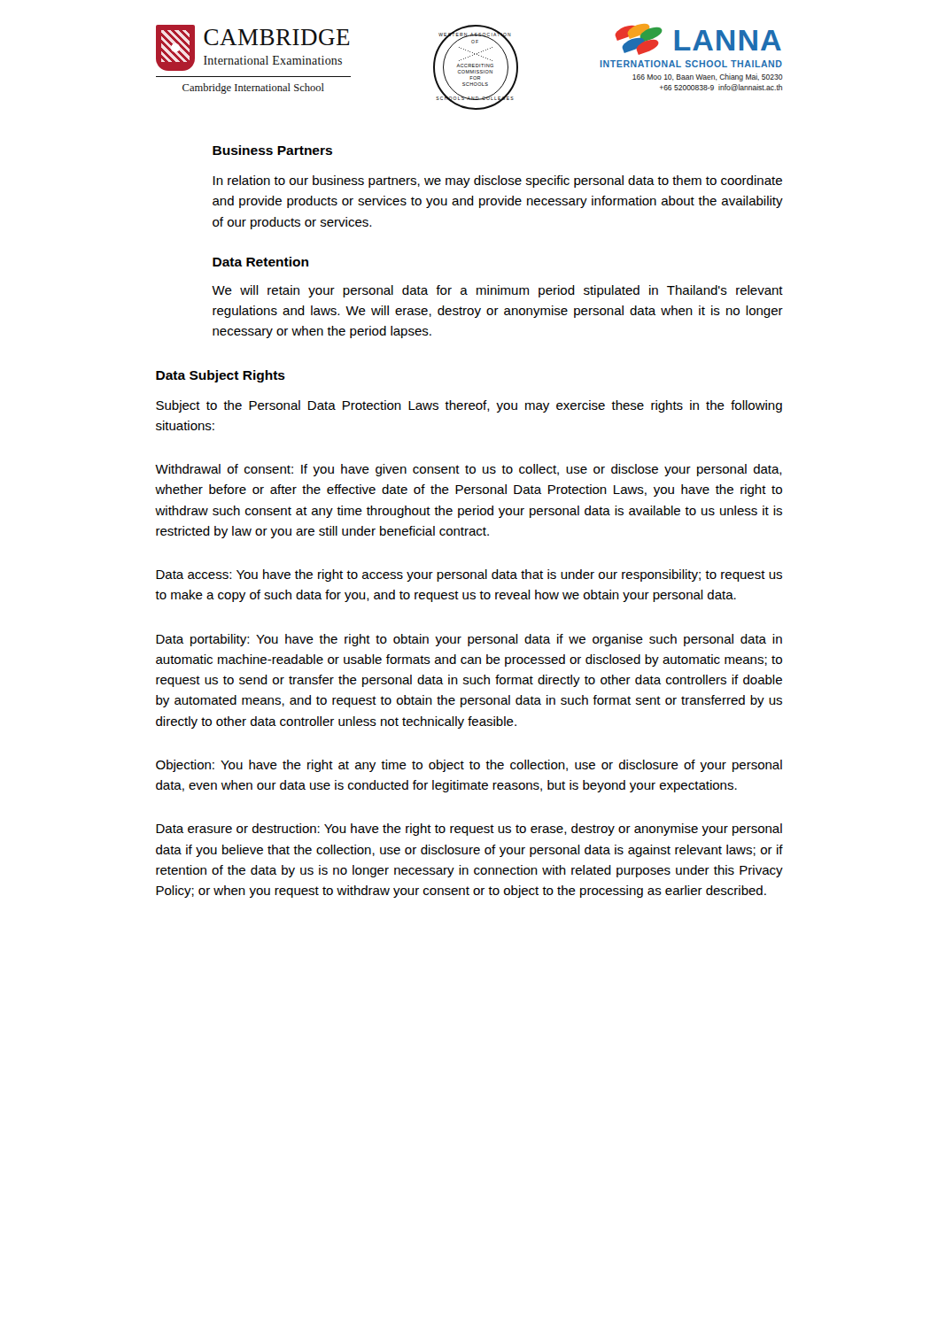CAMBRIDGE
International Examinations
Cambridge International School
Western Association of
Accrediting
Commission
for
Schools
Schools and Colleges
LANNA
INTERNATIONAL SCHOOL THAILAND
166 Moo 10, Baan Waen, Chiang Mai, 50230
+66 52000838-9 info@lannaist.ac.th
Business Partners
In relation to our business partners, we may disclose specific personal data to them to coordinate and provide products or services to you and provide necessary information about the availability of our products or services.
Data Retention
We will retain your personal data for a minimum period stipulated in Thailand's relevant regulations and laws. We will erase, destroy or anonymise personal data when it is no longer necessary or when the period lapses.
Data Subject Rights
Subject to the Personal Data Protection Laws thereof, you may exercise these rights in the following situations:
Withdrawal of consent: If you have given consent to us to collect, use or disclose your personal data, whether before or after the effective date of the Personal Data Protection Laws, you have the right to withdraw such consent at any time throughout the period your personal data is available to us unless it is restricted by law or you are still under beneficial contract.
Data access: You have the right to access your personal data that is under our responsibility; to request us to make a copy of such data for you, and to request us to reveal how we obtain your personal data.
Data portability: You have the right to obtain your personal data if we organise such personal data in automatic machine-readable or usable formats and can be processed or disclosed by automatic means; to request us to send or transfer the personal data in such format directly to other data controllers if doable by automated means, and to request to obtain the personal data in such format sent or transferred by us directly to other data controller unless not technically feasible.
Objection: You have the right at any time to object to the collection, use or disclosure of your personal data, even when our data use is conducted for legitimate reasons, but is beyond your expectations.
Data erasure or destruction: You have the right to request us to erase, destroy or anonymise your personal data if you believe that the collection, use or disclosure of your personal data is against relevant laws; or if retention of the data by us is no longer necessary in connection with related purposes under this Privacy Policy; or when you request to withdraw your consent or to object to the processing as earlier described.